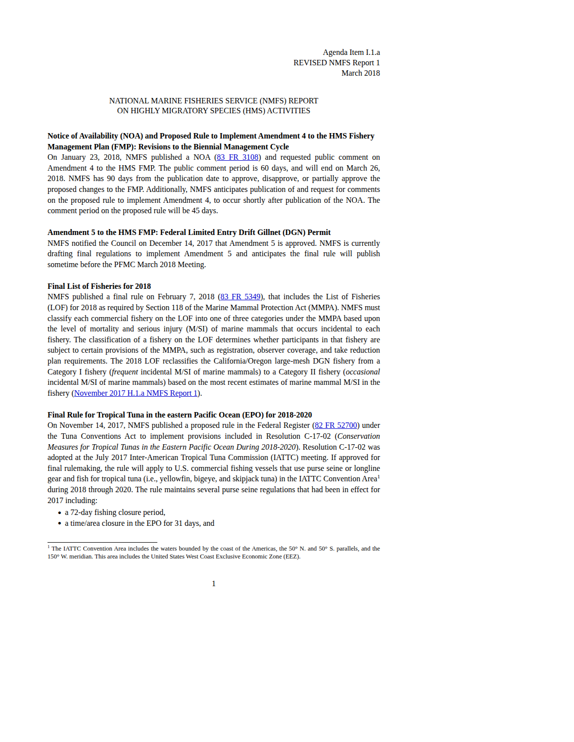Agenda Item I.1.a
REVISED NMFS Report 1
March 2018
NATIONAL MARINE FISHERIES SERVICE (NMFS) REPORT
ON HIGHLY MIGRATORY SPECIES (HMS) ACTIVITIES
Notice of Availability (NOA) and Proposed Rule to Implement Amendment 4 to the HMS Fishery Management Plan (FMP): Revisions to the Biennial Management Cycle
On January 23, 2018, NMFS published a NOA (83 FR 3108) and requested public comment on Amendment 4 to the HMS FMP. The public comment period is 60 days, and will end on March 26, 2018. NMFS has 90 days from the publication date to approve, disapprove, or partially approve the proposed changes to the FMP. Additionally, NMFS anticipates publication of and request for comments on the proposed rule to implement Amendment 4, to occur shortly after publication of the NOA. The comment period on the proposed rule will be 45 days.
Amendment 5 to the HMS FMP: Federal Limited Entry Drift Gillnet (DGN) Permit
NMFS notified the Council on December 14, 2017 that Amendment 5 is approved. NMFS is currently drafting final regulations to implement Amendment 5 and anticipates the final rule will publish sometime before the PFMC March 2018 Meeting.
Final List of Fisheries for 2018
NMFS published a final rule on February 7, 2018 (83 FR 5349), that includes the List of Fisheries (LOF) for 2018 as required by Section 118 of the Marine Mammal Protection Act (MMPA). NMFS must classify each commercial fishery on the LOF into one of three categories under the MMPA based upon the level of mortality and serious injury (M/SI) of marine mammals that occurs incidental to each fishery. The classification of a fishery on the LOF determines whether participants in that fishery are subject to certain provisions of the MMPA, such as registration, observer coverage, and take reduction plan requirements. The 2018 LOF reclassifies the California/Oregon large-mesh DGN fishery from a Category I fishery (frequent incidental M/SI of marine mammals) to a Category II fishery (occasional incidental M/SI of marine mammals) based on the most recent estimates of marine mammal M/SI in the fishery (November 2017 H.1.a NMFS Report 1).
Final Rule for Tropical Tuna in the eastern Pacific Ocean (EPO) for 2018-2020
On November 14, 2017, NMFS published a proposed rule in the Federal Register (82 FR 52700) under the Tuna Conventions Act to implement provisions included in Resolution C-17-02 (Conservation Measures for Tropical Tunas in the Eastern Pacific Ocean During 2018-2020). Resolution C-17-02 was adopted at the July 2017 Inter-American Tropical Tuna Commission (IATTC) meeting. If approved for final rulemaking, the rule will apply to U.S. commercial fishing vessels that use purse seine or longline gear and fish for tropical tuna (i.e., yellowfin, bigeye, and skipjack tuna) in the IATTC Convention Area1 during 2018 through 2020. The rule maintains several purse seine regulations that had been in effect for 2017 including:
a 72-day fishing closure period,
a time/area closure in the EPO for 31 days, and
1 The IATTC Convention Area includes the waters bounded by the coast of the Americas, the 50° N. and 50° S. parallels, and the 150° W. meridian. This area includes the United States West Coast Exclusive Economic Zone (EEZ).
1